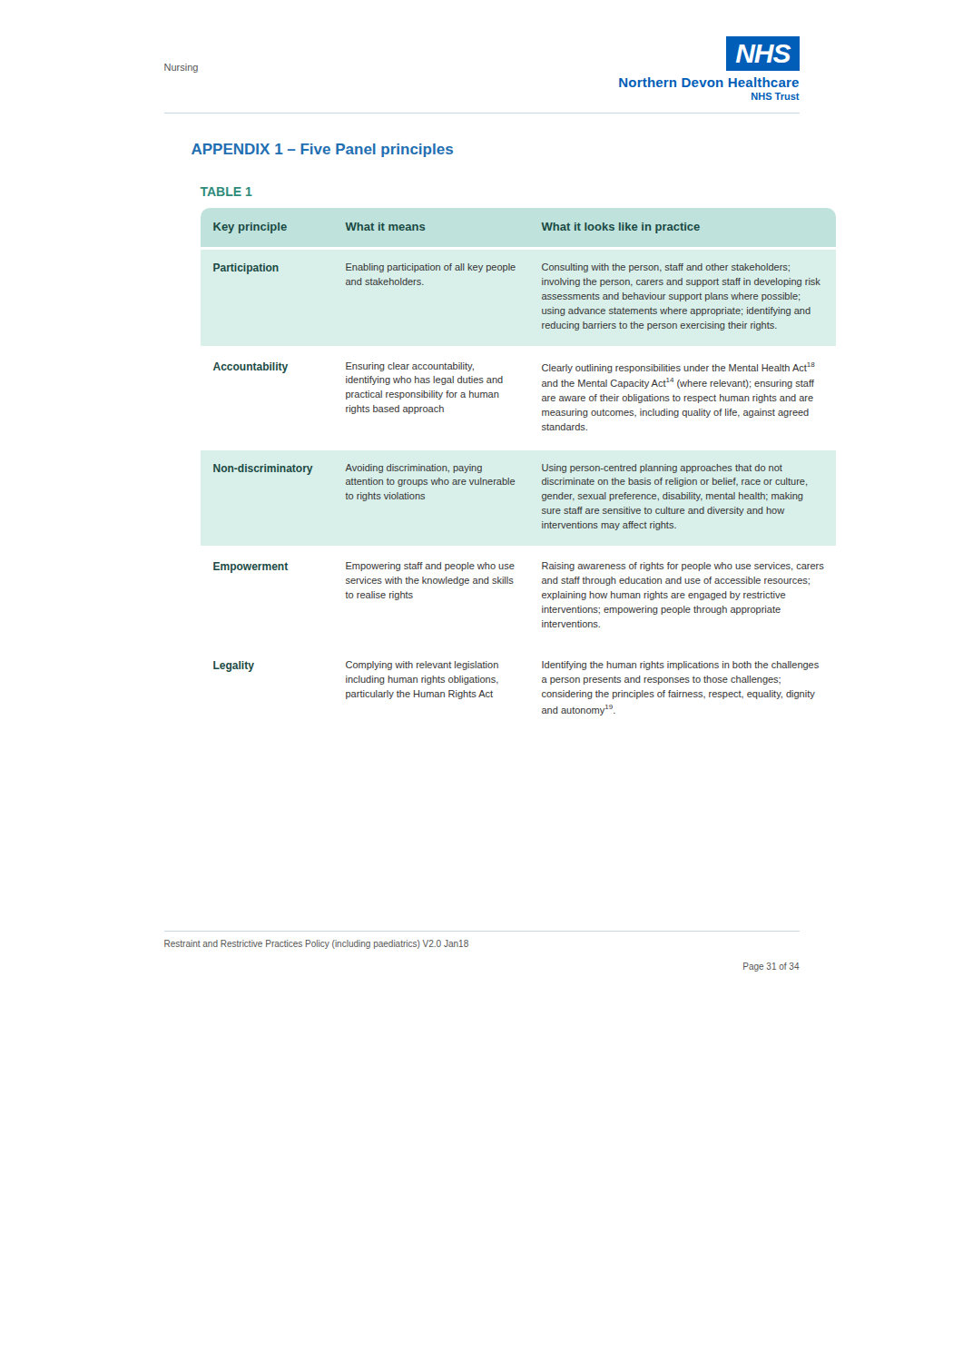Nursing
NHS
Northern Devon Healthcare
NHS Trust
APPENDIX 1 – Five Panel principles
TABLE 1
| Key principle | What it means | What it looks like in practice |
| --- | --- | --- |
| Participation | Enabling participation of all key people and stakeholders. | Consulting with the person, staff and other stakeholders; involving the person, carers and support staff in developing risk assessments and behaviour support plans where possible; using advance statements where appropriate; identifying and reducing barriers to the person exercising their rights. |
| Accountability | Ensuring clear accountability, identifying who has legal duties and practical responsibility for a human rights based approach | Clearly outlining responsibilities under the Mental Health Act 18 and the Mental Capacity Act 14 (where relevant); ensuring staff are aware of their obligations to respect human rights and are measuring outcomes, including quality of life, against agreed standards. |
| Non-discriminatory | Avoiding discrimination, paying attention to groups who are vulnerable to rights violations | Using person-centred planning approaches that do not discriminate on the basis of religion or belief, race or culture, gender, sexual preference, disability, mental health; making sure staff are sensitive to culture and diversity and how interventions may affect rights. |
| Empowerment | Empowering staff and people who use services with the knowledge and skills to realise rights | Raising awareness of rights for people who use services, carers and staff through education and use of accessible resources; explaining how human rights are engaged by restrictive interventions; empowering people through appropriate interventions. |
| Legality | Complying with relevant legislation including human rights obligations, particularly the Human Rights Act | Identifying the human rights implications in both the challenges a person presents and responses to those challenges; considering the principles of fairness, respect, equality, dignity and autonomy 19 . |
Restraint and Restrictive Practices Policy (including paediatrics) V2.0 Jan18
Page 31 of 34